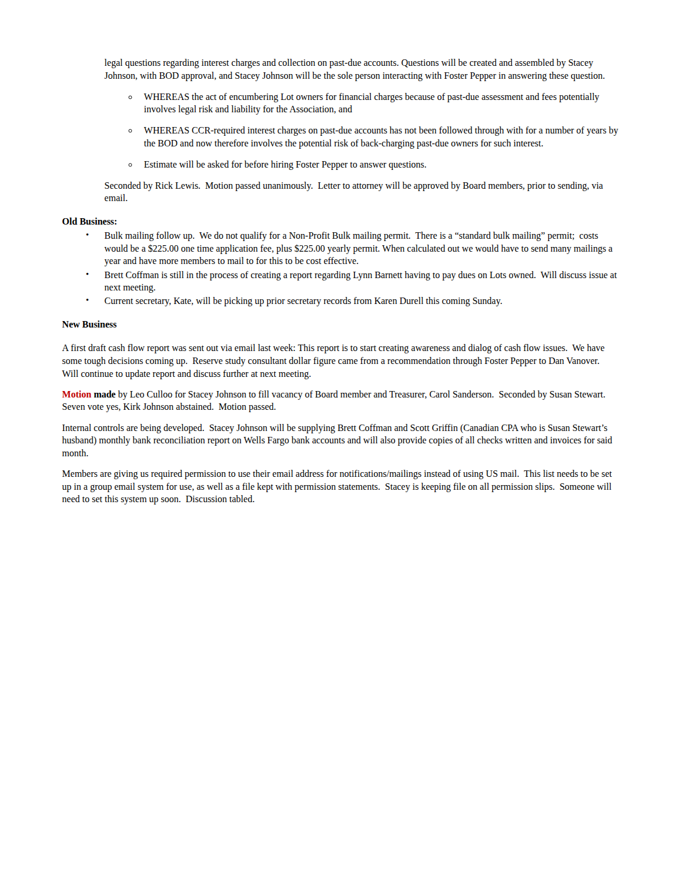legal questions regarding interest charges and collection on past-due accounts. Questions will be created and assembled by Stacey Johnson, with BOD approval, and Stacey Johnson will be the sole person interacting with Foster Pepper in answering these question.
WHEREAS the act of encumbering Lot owners for financial charges because of past-due assessment and fees potentially involves legal risk and liability for the Association, and
WHEREAS CCR-required interest charges on past-due accounts has not been followed through with for a number of years by the BOD and now therefore involves the potential risk of back-charging past-due owners for such interest.
Estimate will be asked for before hiring Foster Pepper to answer questions.
Seconded by Rick Lewis. Motion passed unanimously. Letter to attorney will be approved by Board members, prior to sending, via email.
Old Business:
Bulk mailing follow up. We do not qualify for a Non-Profit Bulk mailing permit. There is a “standard bulk mailing” permit; costs would be a $225.00 one time application fee, plus $225.00 yearly permit. When calculated out we would have to send many mailings a year and have more members to mail to for this to be cost effective.
Brett Coffman is still in the process of creating a report regarding Lynn Barnett having to pay dues on Lots owned. Will discuss issue at next meeting.
Current secretary, Kate, will be picking up prior secretary records from Karen Durell this coming Sunday.
New Business
A first draft cash flow report was sent out via email last week: This report is to start creating awareness and dialog of cash flow issues. We have some tough decisions coming up. Reserve study consultant dollar figure came from a recommendation through Foster Pepper to Dan Vanover. Will continue to update report and discuss further at next meeting.
Motion made by Leo Culloo for Stacey Johnson to fill vacancy of Board member and Treasurer, Carol Sanderson. Seconded by Susan Stewart. Seven vote yes, Kirk Johnson abstained. Motion passed.
Internal controls are being developed. Stacey Johnson will be supplying Brett Coffman and Scott Griffin (Canadian CPA who is Susan Stewart’s husband) monthly bank reconciliation report on Wells Fargo bank accounts and will also provide copies of all checks written and invoices for said month.
Members are giving us required permission to use their email address for notifications/mailings instead of using US mail. This list needs to be set up in a group email system for use, as well as a file kept with permission statements. Stacey is keeping file on all permission slips. Someone will need to set this system up soon. Discussion tabled.